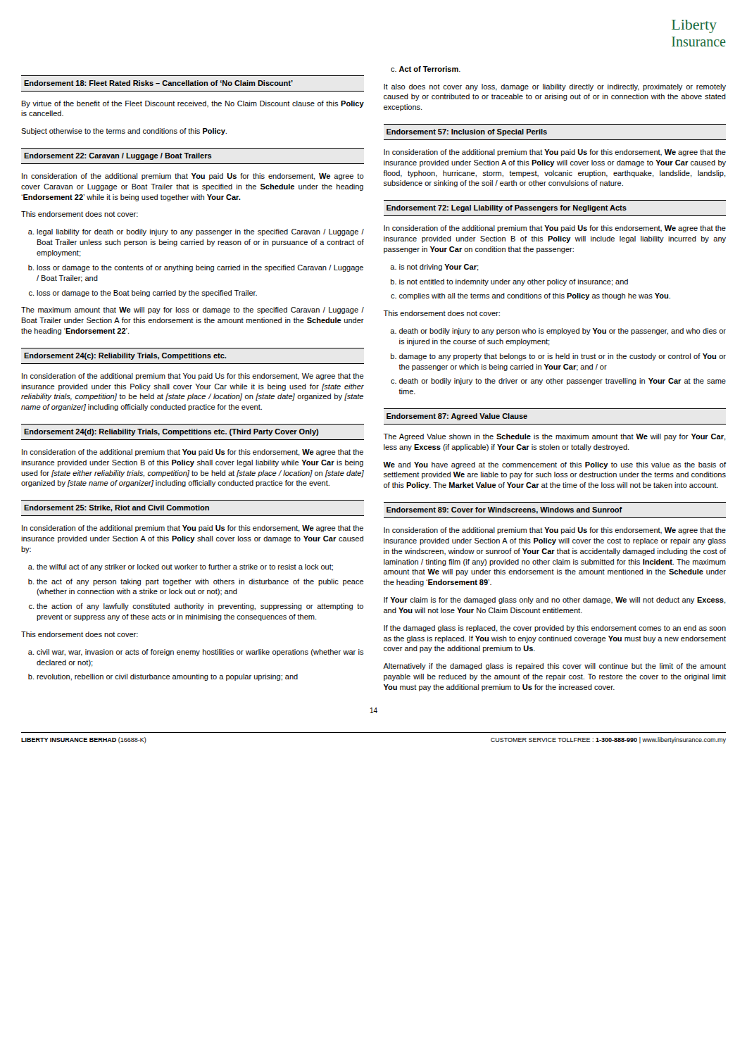Liberty Insurance
Endorsement 18: Fleet Rated Risks – Cancellation of ‘No Claim Discount’
By virtue of the benefit of the Fleet Discount received, the No Claim Discount clause of this Policy is cancelled.
Subject otherwise to the terms and conditions of this Policy.
Endorsement 22: Caravan / Luggage / Boat Trailers
In consideration of the additional premium that You paid Us for this endorsement, We agree to cover Caravan or Luggage or Boat Trailer that is specified in the Schedule under the heading ‘Endorsement 22’ while it is being used together with Your Car.
This endorsement does not cover:
legal liability for death or bodily injury to any passenger in the specified Caravan / Luggage / Boat Trailer unless such person is being carried by reason of or in pursuance of a contract of employment;
loss or damage to the contents of or anything being carried in the specified Caravan / Luggage / Boat Trailer; and
loss or damage to the Boat being carried by the specified Trailer.
The maximum amount that We will pay for loss or damage to the specified Caravan / Luggage / Boat Trailer under Section A for this endorsement is the amount mentioned in the Schedule under the heading ‘Endorsement 22’.
Endorsement 24(c): Reliability Trials, Competitions etc.
In consideration of the additional premium that You paid Us for this endorsement, We agree that the insurance provided under this Policy shall cover Your Car while it is being used for [state either reliability trials, competition] to be held at [state place / location] on [state date] organized by [state name of organizer] including officially conducted practice for the event.
Endorsement 24(d): Reliability Trials, Competitions etc. (Third Party Cover Only)
In consideration of the additional premium that You paid Us for this endorsement, We agree that the insurance provided under Section B of this Policy shall cover legal liability while Your Car is being used for [state either reliability trials, competition] to be held at [state place / location] on [state date] organized by [state name of organizer] including officially conducted practice for the event.
Endorsement 25: Strike, Riot and Civil Commotion
In consideration of the additional premium that You paid Us for this endorsement, We agree that the insurance provided under Section A of this Policy shall cover loss or damage to Your Car caused by:
the wilful act of any striker or locked out worker to further a strike or to resist a lock out;
the act of any person taking part together with others in disturbance of the public peace (whether in connection with a strike or lock out or not); and
the action of any lawfully constituted authority in preventing, suppressing or attempting to prevent or suppress any of these acts or in minimising the consequences of them.
This endorsement does not cover:
civil war, war, invasion or acts of foreign enemy hostilities or warlike operations (whether war is declared or not);
revolution, rebellion or civil disturbance amounting to a popular uprising; and
Act of Terrorism.
It also does not cover any loss, damage or liability directly or indirectly, proximately or remotely caused by or contributed to or traceable to or arising out of or in connection with the above stated exceptions.
Endorsement 57: Inclusion of Special Perils
In consideration of the additional premium that You paid Us for this endorsement, We agree that the insurance provided under Section A of this Policy will cover loss or damage to Your Car caused by flood, typhoon, hurricane, storm, tempest, volcanic eruption, earthquake, landslide, landslip, subsidence or sinking of the soil / earth or other convulsions of nature.
Endorsement 72: Legal Liability of Passengers for Negligent Acts
In consideration of the additional premium that You paid Us for this endorsement, We agree that the insurance provided under Section B of this Policy will include legal liability incurred by any passenger in Your Car on condition that the passenger:
is not driving Your Car;
is not entitled to indemnity under any other policy of insurance; and
complies with all the terms and conditions of this Policy as though he was You.
This endorsement does not cover:
death or bodily injury to any person who is employed by You or the passenger, and who dies or is injured in the course of such employment;
damage to any property that belongs to or is held in trust or in the custody or control of You or the passenger or which is being carried in Your Car; and / or
death or bodily injury to the driver or any other passenger travelling in Your Car at the same time.
Endorsement 87: Agreed Value Clause
The Agreed Value shown in the Schedule is the maximum amount that We will pay for Your Car, less any Excess (if applicable) if Your Car is stolen or totally destroyed.
We and You have agreed at the commencement of this Policy to use this value as the basis of settlement provided We are liable to pay for such loss or destruction under the terms and conditions of this Policy. The Market Value of Your Car at the time of the loss will not be taken into account.
Endorsement 89: Cover for Windscreens, Windows and Sunroof
In consideration of the additional premium that You paid Us for this endorsement, We agree that the insurance provided under Section A of this Policy will cover the cost to replace or repair any glass in the windscreen, window or sunroof of Your Car that is accidentally damaged including the cost of lamination / tinting film (if any) provided no other claim is submitted for this Incident. The maximum amount that We will pay under this endorsement is the amount mentioned in the Schedule under the heading ‘Endorsement 89’.
If Your claim is for the damaged glass only and no other damage, We will not deduct any Excess, and You will not lose Your No Claim Discount entitlement.
If the damaged glass is replaced, the cover provided by this endorsement comes to an end as soon as the glass is replaced. If You wish to enjoy continued coverage You must buy a new endorsement cover and pay the additional premium to Us.
Alternatively if the damaged glass is repaired this cover will continue but the limit of the amount payable will be reduced by the amount of the repair cost. To restore the cover to the original limit You must pay the additional premium to Us for the increased cover.
14
LIBERTY INSURANCE BERHAD (16688-K)
CUSTOMER SERVICE TOLLFREE : 1-300-888-990 | www.libertyinsurance.com.my